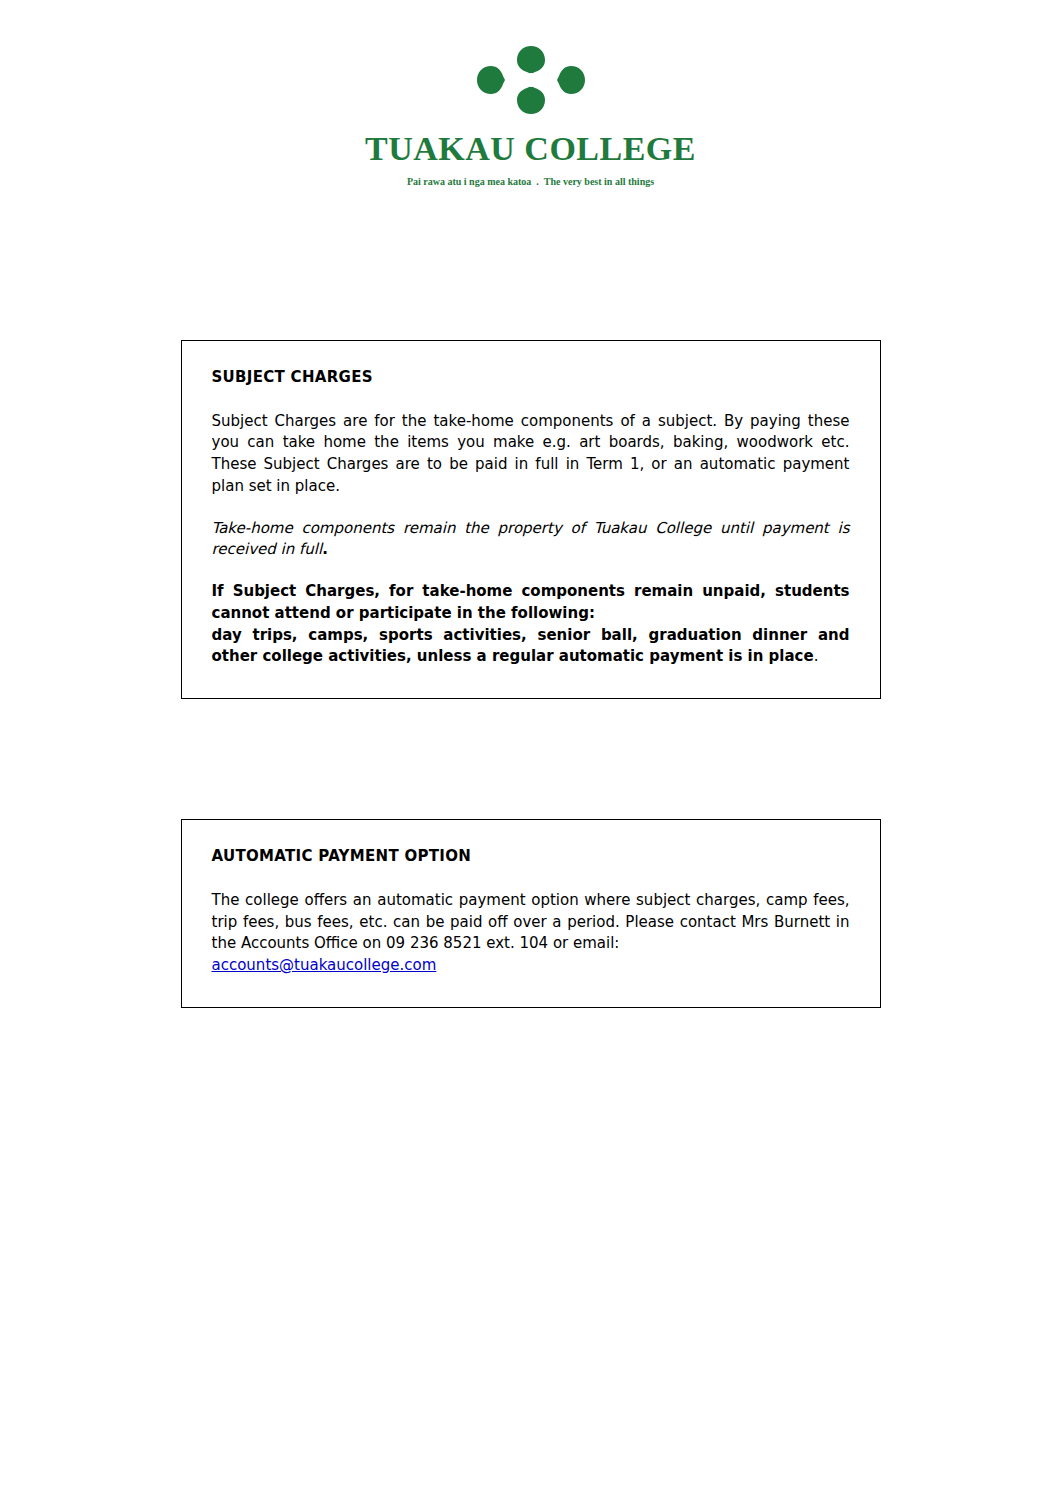TUAKAU COLLEGE
Pai rawa atu i nga mea katoa . The very best in all things
SUBJECT CHARGES
Subject Charges are for the take-home components of a subject. By paying these you can take home the items you make e.g. art boards, baking, woodwork etc. These Subject Charges are to be paid in full in Term 1, or an automatic payment plan set in place.
Take-home components remain the property of Tuakau College until payment is received in full.
If Subject Charges, for take-home components remain unpaid, students cannot attend or participate in the following:
day trips, camps, sports activities, senior ball, graduation dinner and other college activities, unless a regular automatic payment is in place.
AUTOMATIC PAYMENT OPTION
The college offers an automatic payment option where subject charges, camp fees, trip fees, bus fees, etc. can be paid off over a period. Please contact Mrs Burnett in the Accounts Office on 09 236 8521 ext. 104 or email:
accounts@tuakaucollege.com